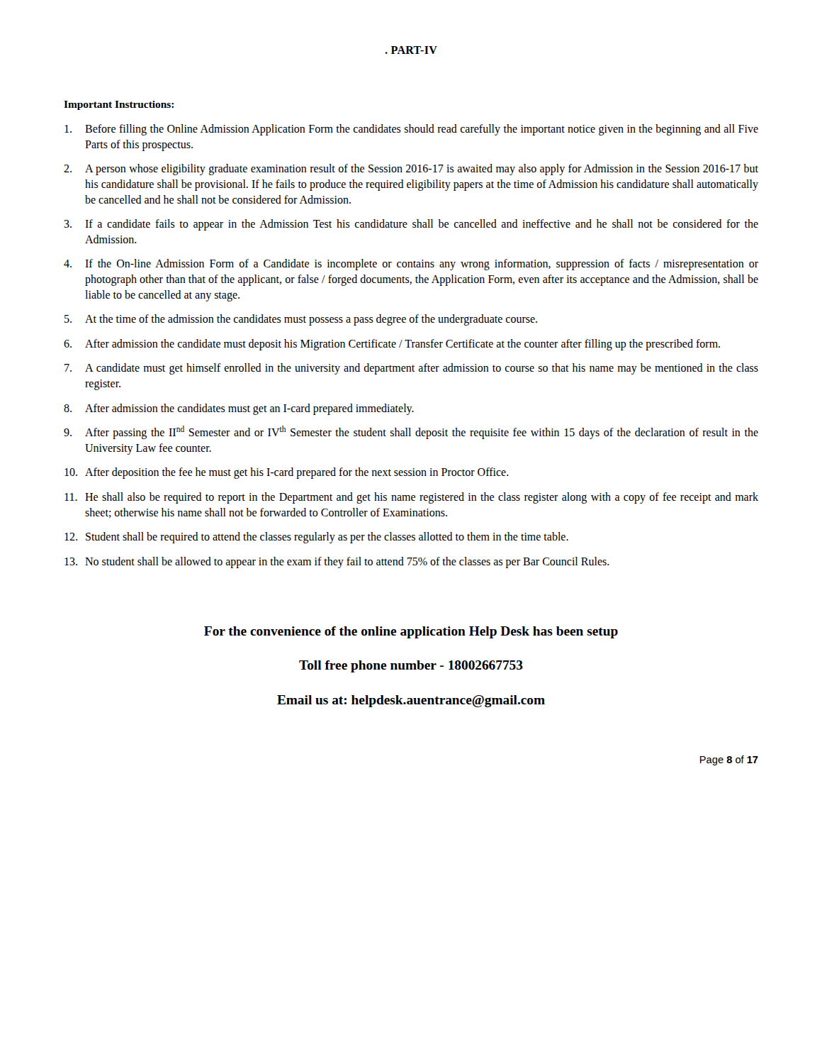. PART-IV
Important Instructions:
1. Before filling the Online Admission Application Form the candidates should read carefully the important notice given in the beginning and all Five Parts of this prospectus.
2. A person whose eligibility graduate examination result of the Session 2016-17 is awaited may also apply for Admission in the Session 2016-17 but his candidature shall be provisional. If he fails to produce the required eligibility papers at the time of Admission his candidature shall automatically be cancelled and he shall not be considered for Admission.
3. If a candidate fails to appear in the Admission Test his candidature shall be cancelled and ineffective and he shall not be considered for the Admission.
4. If the On-line Admission Form of a Candidate is incomplete or contains any wrong information, suppression of facts / misrepresentation or photograph other than that of the applicant, or false / forged documents, the Application Form, even after its acceptance and the Admission, shall be liable to be cancelled at any stage.
5. At the time of the admission the candidates must possess a pass degree of the undergraduate course.
6. After admission the candidate must deposit his Migration Certificate / Transfer Certificate at the counter after filling up the prescribed form.
7. A candidate must get himself enrolled in the university and department after admission to course so that his name may be mentioned in the class register.
8. After admission the candidates must get an I-card prepared immediately.
9. After passing the IInd Semester and or IVth Semester the student shall deposit the requisite fee within 15 days of the declaration of result in the University Law fee counter.
10. After deposition the fee he must get his I-card prepared for the next session in Proctor Office.
11. He shall also be required to report in the Department and get his name registered in the class register along with a copy of fee receipt and mark sheet; otherwise his name shall not be forwarded to Controller of Examinations.
12. Student shall be required to attend the classes regularly as per the classes allotted to them in the time table.
13. No student shall be allowed to appear in the exam if they fail to attend 75% of the classes as per Bar Council Rules.
For the convenience of the online application Help Desk has been setup
Toll free phone number - 18002667753
Email us at: helpdesk.auentrance@gmail.com
Page 8 of 17